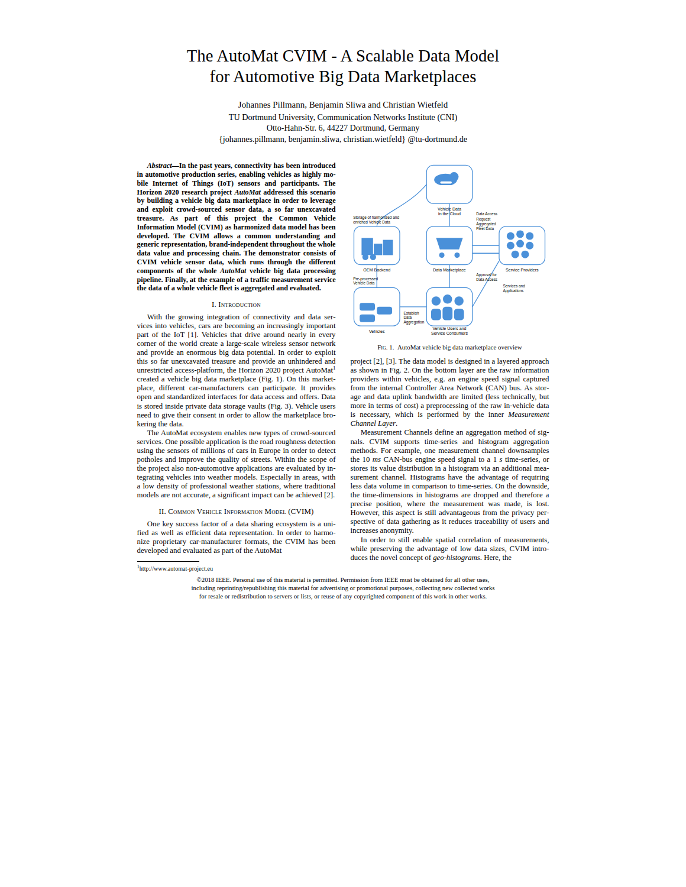The AutoMat CVIM - A Scalable Data Model
for Automotive Big Data Marketplaces
Johannes Pillmann, Benjamin Sliwa and Christian Wietfeld
TU Dortmund University, Communication Networks Institute (CNI)
Otto-Hahn-Str. 6, 44227 Dortmund, Germany
{johannes.pillmann, benjamin.sliwa, christian.wietfeld} @tu-dortmund.de
Abstract—In the past years, connectivity has been introduced in automotive production series, enabling vehicles as highly mobile Internet of Things (IoT) sensors and participants. The Horizon 2020 research project AutoMat addressed this scenario by building a vehicle big data marketplace in order to leverage and exploit crowd-sourced sensor data, a so far unexcavated treasure. As part of this project the Common Vehicle Information Model (CVIM) as harmonized data model has been developed. The CVIM allows a common understanding and generic representation, brand-independent throughout the whole data value and processing chain. The demonstrator consists of CVIM vehicle sensor data, which runs through the different components of the whole AutoMat vehicle big data processing pipeline. Finally, at the example of a traffic measurement service the data of a whole vehicle fleet is aggregated and evaluated.
I. Introduction
With the growing integration of connectivity and data services into vehicles, cars are becoming an increasingly important part of the IoT [1]. Vehicles that drive around nearly in every corner of the world create a large-scale wireless sensor network and provide an enormous big data potential. In order to exploit this so far unexcavated treasure and provide an unhindered and unrestricted access-platform, the Horizon 2020 project AutoMat1 created a vehicle big data marketplace (Fig. 1). On this marketplace, different car-manufacturers can participate. It provides open and standardized interfaces for data access and offers. Data is stored inside private data storage vaults (Fig. 3). Vehicle users need to give their consent in order to allow the marketplace brokering the data.
The AutoMat ecosystem enables new types of crowd-sourced services. One possible application is the road roughness detection using the sensors of millions of cars in Europe in order to detect potholes and improve the quality of streets. Within the scope of the project also non-automotive applications are evaluated by integrating vehicles into weather models. Especially in areas, with a low density of professional weather stations, where traditional models are not accurate, a significant impact can be achieved [2].
II. Common Vehicle Information Model (CVIM)
One key success factor of a data sharing ecosystem is a unified as well as efficient data representation. In order to harmonize proprietary car-manufacturer formats, the CVIM has been developed and evaluated as part of the AutoMat
1http://www.automat-project.eu
Fig. 1. AutoMat vehicle big data marketplace overview
project [2], [3]. The data model is designed in a layered approach as shown in Fig. 2. On the bottom layer are the raw information providers within vehicles, e.g. an engine speed signal captured from the internal Controller Area Network (CAN) bus. As storage and data uplink bandwidth are limited (less technically, but more in terms of cost) a preprocessing of the raw in-vehicle data is necessary, which is performed by the inner Measurement Channel Layer.
Measurement Channels define an aggregation method of signals. CVIM supports time-series and histogram aggregation methods. For example, one measurement channel downsamples the 10 ms CAN-bus engine speed signal to a 1 s time-series, or stores its value distribution in a histogram via an additional measurement channel. Histograms have the advantage of requiring less data volume in comparison to time-series. On the downside, the time-dimensions in histograms are dropped and therefore a precise position, where the measurement was made, is lost. However, this aspect is still advantageous from the privacy perspective of data gathering as it reduces traceability of users and increases anonymity.
In order to still enable spatial correlation of measurements, while preserving the advantage of low data sizes, CVIM introduces the novel concept of geo-histograms. Here, the
©2018 IEEE. Personal use of this material is permitted. Permission from IEEE must be obtained for all other uses,
including reprinting/republishing this material for advertising or promotional purposes, collecting new collected works
for resale or redistribution to servers or lists, or reuse of any copyrighted component of this work in other works.